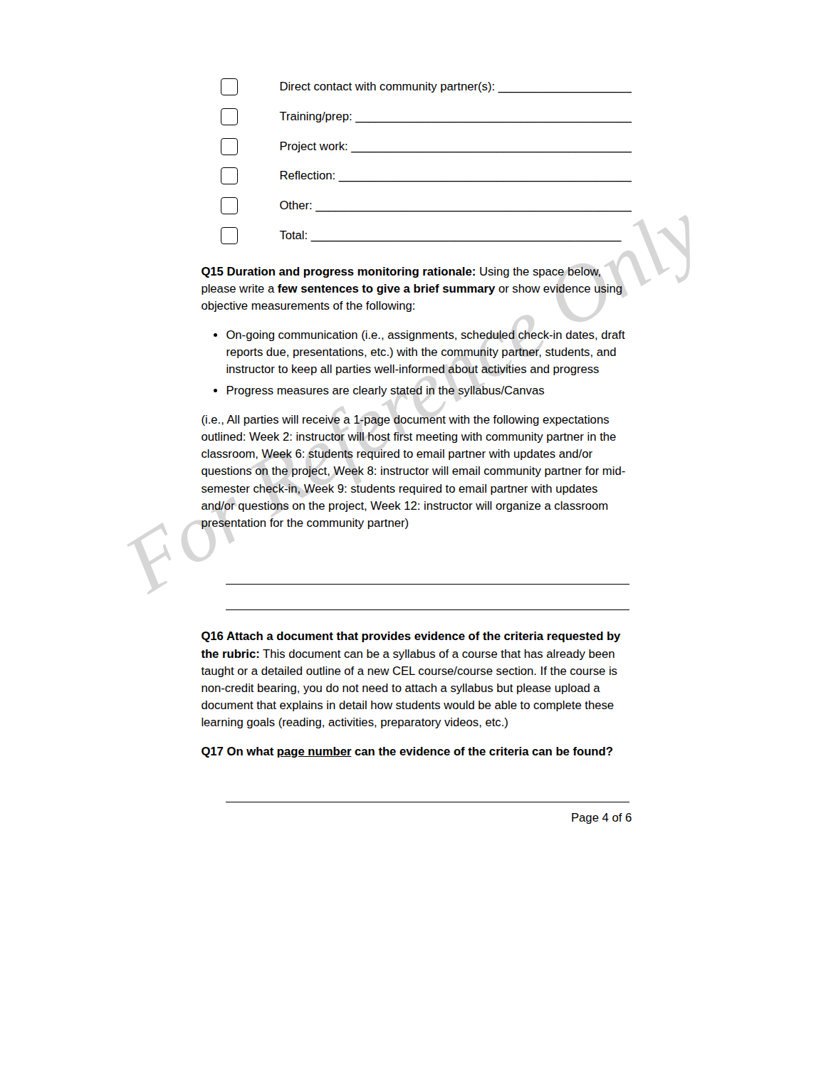For Reference Only
Direct contact with community partner(s): _____________________________
Training/prep: _______________________________________________________
Project work: ________________________________________________________
Reflection: ___________________________________________________________
Other: _______________________________________________________
Total: _______________________________________________
Q15 Duration and progress monitoring rationale: Using the space below, please write a few sentences to give a brief summary or show evidence using objective measurements of the following:
On-going communication (i.e., assignments, scheduled check-in dates, draft reports due, presentations, etc.) with the community partner, students, and instructor to keep all parties well-informed about activities and progress
Progress measures are clearly stated in the syllabus/Canvas
(i.e., All parties will receive a 1-page document with the following expectations outlined: Week 2: instructor will host first meeting with community partner in the classroom, Week 6: students required to email partner with updates and/or questions on the project, Week 8: instructor will email community partner for mid-semester check-in, Week 9: students required to email partner with updates and/or questions on the project, Week 12: instructor will organize a classroom presentation for the community partner)
Q16 Attach a document that provides evidence of the criteria requested by the rubric: This document can be a syllabus of a course that has already been taught or a detailed outline of a new CEL course/course section. If the course is non-credit bearing, you do not need to attach a syllabus but please upload a document that explains in detail how students would be able to complete these learning goals (reading, activities, preparatory videos, etc.)
Q17 On what page number can the evidence of the criteria can be found?
Page 4 of 6